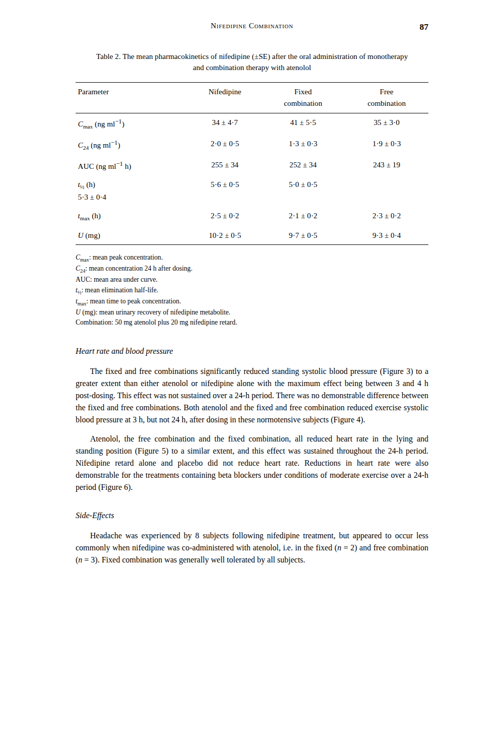Nifedipine Combination 87
Table 2. The mean pharmacokinetics of nifedipine (±SE) after the oral administration of monotherapy and combination therapy with atenolol
| Parameter | Nifedipine | Fixed combination | Free combination |
| --- | --- | --- | --- |
| C max (ng ml −1 ) | 34 ± 4·7 | 41 ± 5·5 | 35 ± 3·0 |
| C 24 (ng ml −1 ) | 2·0 ± 0·5 | 1·3 ± 0·3 | 1·9 ± 0·3 |
| AUC (ng ml −1 h) | 255 ± 34 | 252 ± 34 | 243 ± 19 |
| t ½ (h) 5·3 ± 0·4 | 5·6 ± 0·5 | 5·0 ± 0·5 | |
| t max (h) | 2·5 ± 0·2 | 2·1 ± 0·2 | 2·3 ± 0·2 |
| U (mg) | 10·2 ± 0·5 | 9·7 ± 0·5 | 9·3 ± 0·4 |
Cmax: mean peak concentration.
C24: mean concentration 24 h after dosing.
AUC: mean area under curve.
t½: mean elimination half-life.
tmax: mean time to peak concentration.
U (mg): mean urinary recovery of nifedipine metabolite.
Combination: 50 mg atenolol plus 20 mg nifedipine retard.
Heart rate and blood pressure
The fixed and free combinations significantly reduced standing systolic blood pressure (Figure 3) to a greater extent than either atenolol or nifedipine alone with the maximum effect being between 3 and 4 h post-dosing. This effect was not sustained over a 24-h period. There was no demonstrable difference between the fixed and free combinations. Both atenolol and the fixed and free combination reduced exercise systolic blood pressure at 3 h, but not 24 h, after dosing in these normotensive subjects (Figure 4).
Atenolol, the free combination and the fixed combination, all reduced heart rate in the lying and standing position (Figure 5) to a similar extent, and this effect was sustained throughout the 24-h period. Nifedipine retard alone and placebo did not reduce heart rate. Reductions in heart rate were also demonstrable for the treatments containing beta blockers under conditions of moderate exercise over a 24-h period (Figure 6).
Side-Effects
Headache was experienced by 8 subjects following nifedipine treatment, but appeared to occur less commonly when nifedipine was co-administered with atenolol, i.e. in the fixed (n = 2) and free combination (n = 3). Fixed combination was generally well tolerated by all subjects.